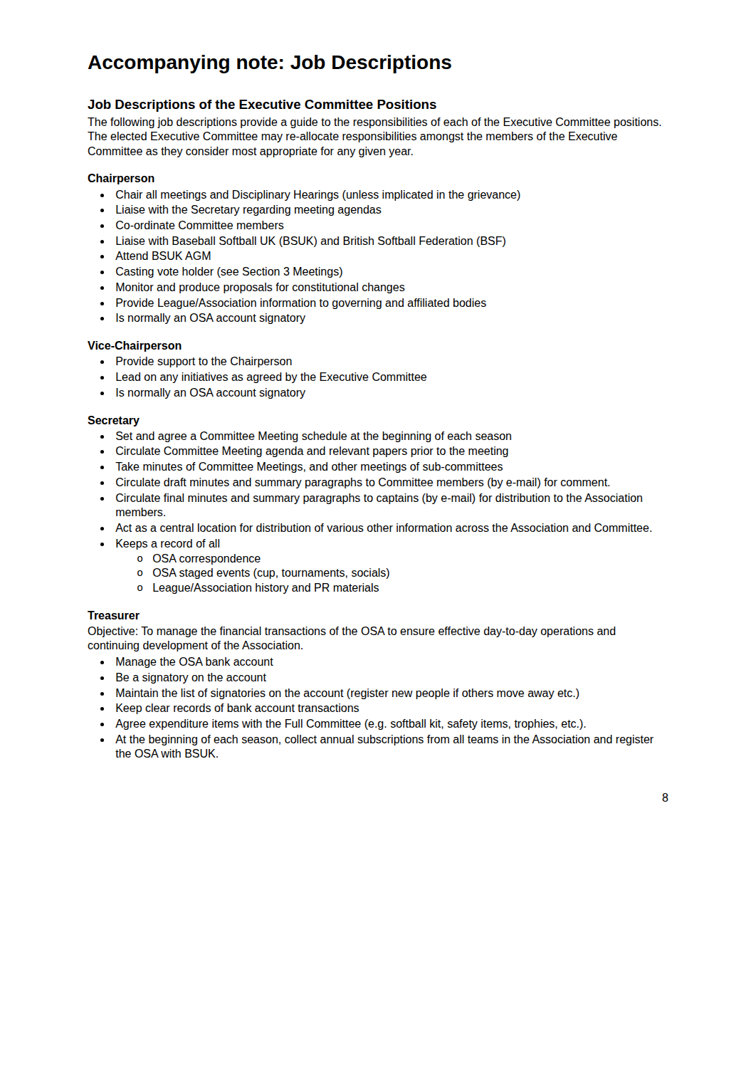Accompanying note: Job Descriptions
Job Descriptions of the Executive Committee Positions
The following job descriptions provide a guide to the responsibilities of each of the Executive Committee positions. The elected Executive Committee may re-allocate responsibilities amongst the members of the Executive Committee as they consider most appropriate for any given year.
Chairperson
Chair all meetings and Disciplinary Hearings (unless implicated in the grievance)
Liaise with the Secretary regarding meeting agendas
Co-ordinate Committee members
Liaise with Baseball Softball UK (BSUK) and British Softball Federation (BSF)
Attend BSUK AGM
Casting vote holder (see Section 3 Meetings)
Monitor and produce proposals for constitutional changes
Provide League/Association information to governing and affiliated bodies
Is normally an OSA account signatory
Vice-Chairperson
Provide support to the Chairperson
Lead on any initiatives as agreed by the Executive Committee
Is normally an OSA account signatory
Secretary
Set and agree a Committee Meeting schedule at the beginning of each season
Circulate Committee Meeting agenda and relevant papers prior to the meeting
Take minutes of Committee Meetings, and other meetings of sub-committees
Circulate draft minutes and summary paragraphs to Committee members (by e-mail) for comment.
Circulate final minutes and summary paragraphs to captains (by e-mail) for distribution to the Association members.
Act as a central location for distribution of various other information across the Association and Committee.
Keeps a record of all
OSA correspondence
OSA staged events (cup, tournaments, socials)
League/Association history and PR materials
Treasurer
Objective: To manage the financial transactions of the OSA to ensure effective day-to-day operations and continuing development of the Association.
Manage the OSA bank account
Be a signatory on the account
Maintain the list of signatories on the account (register new people if others move away etc.)
Keep clear records of bank account transactions
Agree expenditure items with the Full Committee (e.g. softball kit, safety items, trophies, etc.).
At the beginning of each season, collect annual subscriptions from all teams in the Association and register the OSA with BSUK.
8